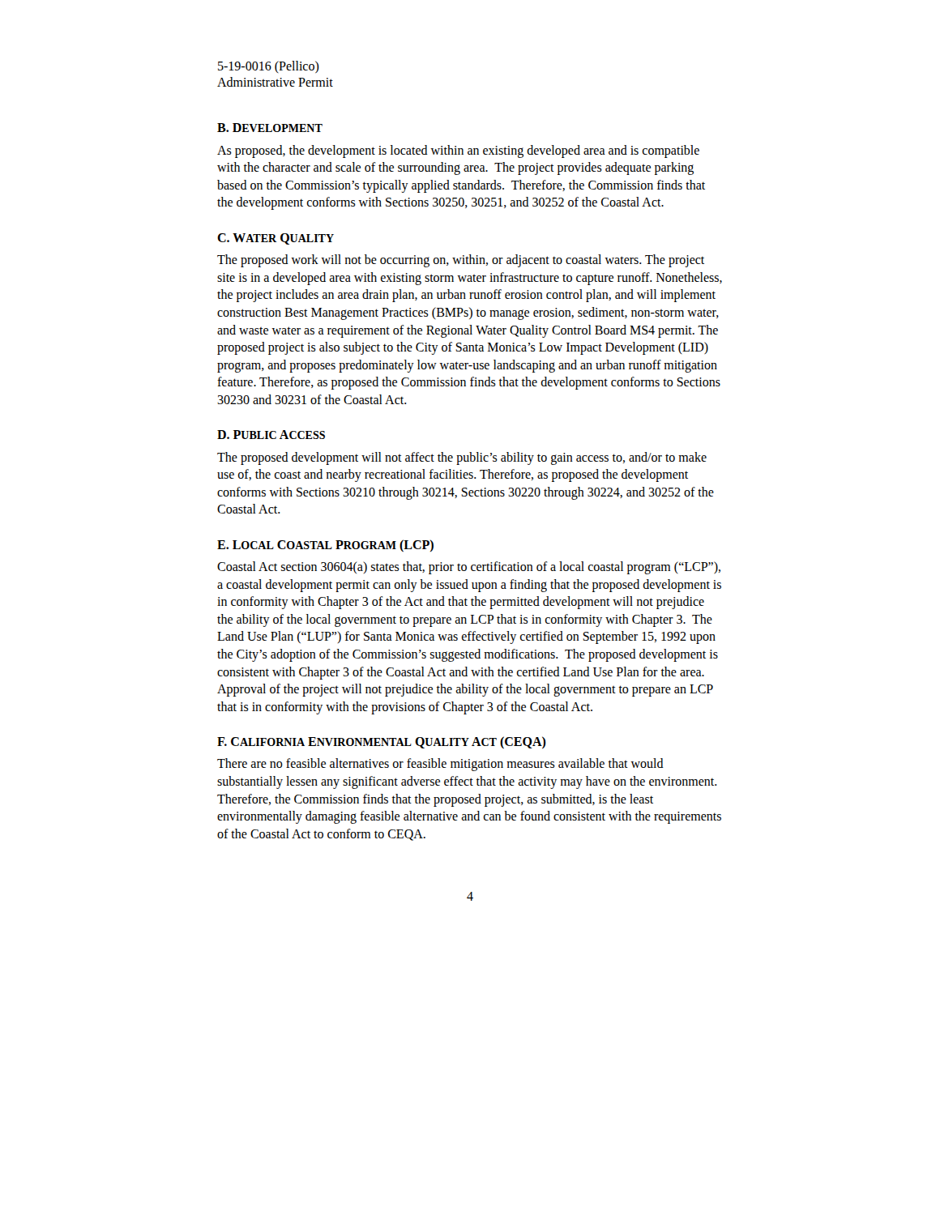5-19-0016 (Pellico)
Administrative Permit
B. DEVELOPMENT
As proposed, the development is located within an existing developed area and is compatible with the character and scale of the surrounding area. The project provides adequate parking based on the Commission’s typically applied standards. Therefore, the Commission finds that the development conforms with Sections 30250, 30251, and 30252 of the Coastal Act.
C. WATER QUALITY
The proposed work will not be occurring on, within, or adjacent to coastal waters. The project site is in a developed area with existing storm water infrastructure to capture runoff. Nonetheless, the project includes an area drain plan, an urban runoff erosion control plan, and will implement construction Best Management Practices (BMPs) to manage erosion, sediment, non-storm water, and waste water as a requirement of the Regional Water Quality Control Board MS4 permit. The proposed project is also subject to the City of Santa Monica’s Low Impact Development (LID) program, and proposes predominately low water-use landscaping and an urban runoff mitigation feature. Therefore, as proposed the Commission finds that the development conforms to Sections 30230 and 30231 of the Coastal Act.
D. PUBLIC ACCESS
The proposed development will not affect the public’s ability to gain access to, and/or to make use of, the coast and nearby recreational facilities. Therefore, as proposed the development conforms with Sections 30210 through 30214, Sections 30220 through 30224, and 30252 of the Coastal Act.
E. LOCAL COASTAL PROGRAM (LCP)
Coastal Act section 30604(a) states that, prior to certification of a local coastal program (“LCP”), a coastal development permit can only be issued upon a finding that the proposed development is in conformity with Chapter 3 of the Act and that the permitted development will not prejudice the ability of the local government to prepare an LCP that is in conformity with Chapter 3. The Land Use Plan (“LUP”) for Santa Monica was effectively certified on September 15, 1992 upon the City’s adoption of the Commission’s suggested modifications. The proposed development is consistent with Chapter 3 of the Coastal Act and with the certified Land Use Plan for the area. Approval of the project will not prejudice the ability of the local government to prepare an LCP that is in conformity with the provisions of Chapter 3 of the Coastal Act.
F. CALIFORNIA ENVIRONMENTAL QUALITY ACT (CEQA)
There are no feasible alternatives or feasible mitigation measures available that would substantially lessen any significant adverse effect that the activity may have on the environment. Therefore, the Commission finds that the proposed project, as submitted, is the least environmentally damaging feasible alternative and can be found consistent with the requirements of the Coastal Act to conform to CEQA.
4